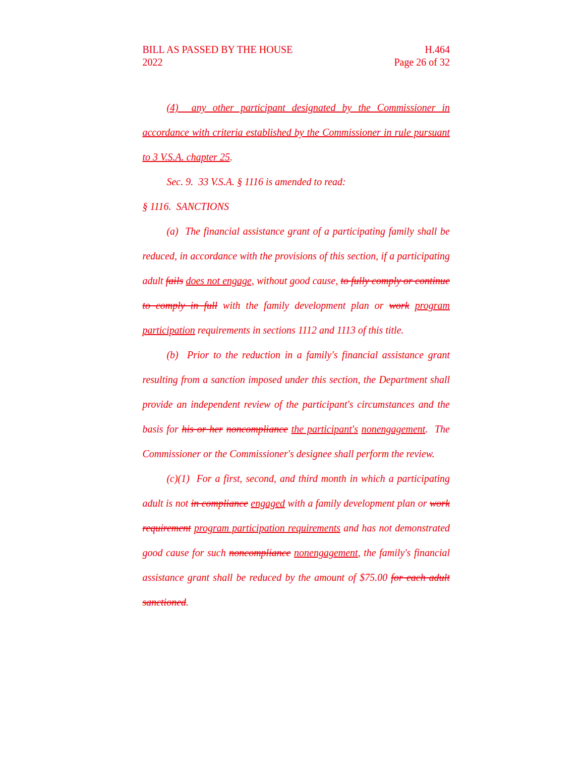BILL AS PASSED BY THE HOUSE
2022
H.464
Page 26 of 32
(4) any other participant designated by the Commissioner in accordance with criteria established by the Commissioner in rule pursuant to 3 V.S.A. chapter 25.
Sec. 9. 33 V.S.A. § 1116 is amended to read:
§ 1116. SANCTIONS
(a) The financial assistance grant of a participating family shall be reduced, in accordance with the provisions of this section, if a participating adult fails does not engage, without good cause, to fully comply or continue to comply in full with the family development plan or work program participation requirements in sections 1112 and 1113 of this title.
(b) Prior to the reduction in a family's financial assistance grant resulting from a sanction imposed under this section, the Department shall provide an independent review of the participant's circumstances and the basis for his or her noncompliance the participant's nonengagement. The Commissioner or the Commissioner's designee shall perform the review.
(c)(1) For a first, second, and third month in which a participating adult is not in compliance engaged with a family development plan or work requirement program participation requirements and has not demonstrated good cause for such noncompliance nonengagement, the family's financial assistance grant shall be reduced by the amount of $75.00 for each adult sanctioned.